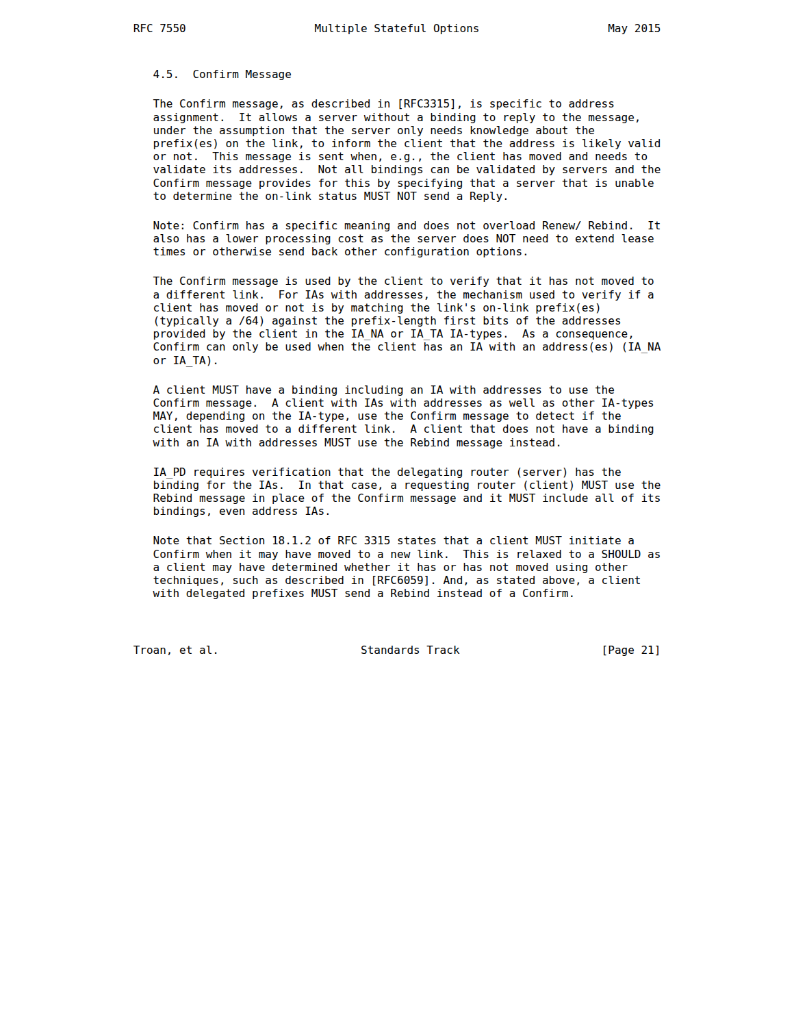RFC 7550 Multiple Stateful Options May 2015
4.5. Confirm Message
The Confirm message, as described in [RFC3315], is specific to address assignment. It allows a server without a binding to reply to the message, under the assumption that the server only needs knowledge about the prefix(es) on the link, to inform the client that the address is likely valid or not. This message is sent when, e.g., the client has moved and needs to validate its addresses. Not all bindings can be validated by servers and the Confirm message provides for this by specifying that a server that is unable to determine the on-link status MUST NOT send a Reply.
Note: Confirm has a specific meaning and does not overload Renew/ Rebind. It also has a lower processing cost as the server does NOT need to extend lease times or otherwise send back other configuration options.
The Confirm message is used by the client to verify that it has not moved to a different link. For IAs with addresses, the mechanism used to verify if a client has moved or not is by matching the link's on-link prefix(es) (typically a /64) against the prefix-length first bits of the addresses provided by the client in the IA_NA or IA_TA IA-types. As a consequence, Confirm can only be used when the client has an IA with an address(es) (IA_NA or IA_TA).
A client MUST have a binding including an IA with addresses to use the Confirm message. A client with IAs with addresses as well as other IA-types MAY, depending on the IA-type, use the Confirm message to detect if the client has moved to a different link. A client that does not have a binding with an IA with addresses MUST use the Rebind message instead.
IA_PD requires verification that the delegating router (server) has the binding for the IAs. In that case, a requesting router (client) MUST use the Rebind message in place of the Confirm message and it MUST include all of its bindings, even address IAs.
Note that Section 18.1.2 of RFC 3315 states that a client MUST initiate a Confirm when it may have moved to a new link. This is relaxed to a SHOULD as a client may have determined whether it has or has not moved using other techniques, such as described in [RFC6059]. And, as stated above, a client with delegated prefixes MUST send a Rebind instead of a Confirm.
Troan, et al. Standards Track [Page 21]